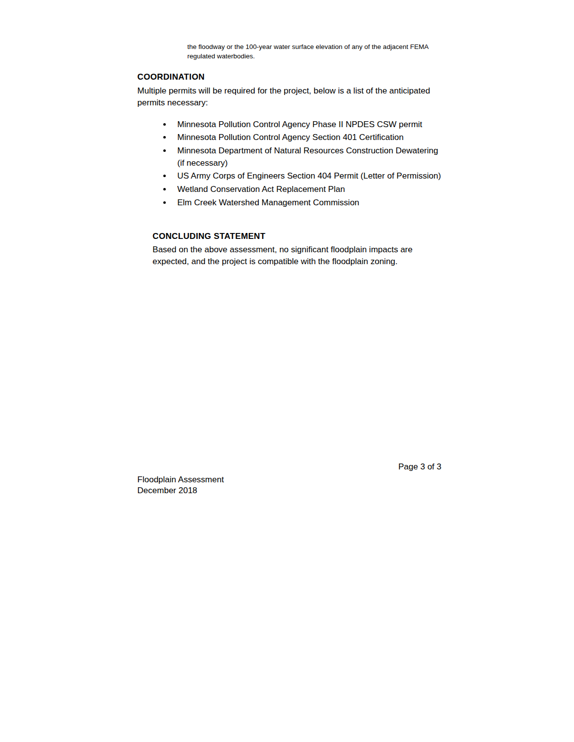the floodway or the 100-year water surface elevation of any of the adjacent FEMA regulated waterbodies.
COORDINATION
Multiple permits will be required for the project, below is a list of the anticipated permits necessary:
Minnesota Pollution Control Agency Phase II NPDES CSW permit
Minnesota Pollution Control Agency Section 401 Certification
Minnesota Department of Natural Resources Construction Dewatering (if necessary)
US Army Corps of Engineers Section 404 Permit (Letter of Permission)
Wetland Conservation Act Replacement Plan
Elm Creek Watershed Management Commission
CONCLUDING STATEMENT
Based on the above assessment, no significant floodplain impacts are expected, and the project is compatible with the floodplain zoning.
Page 3 of 3
Floodplain Assessment
December 2018